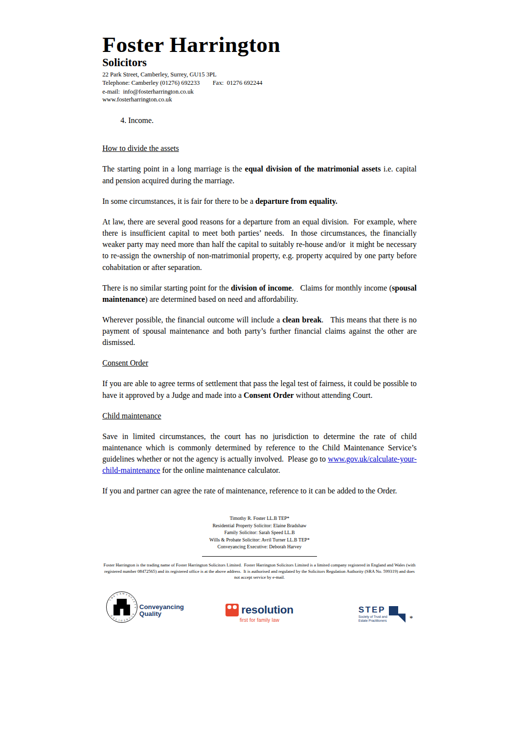Foster Harrington
Solicitors
22 Park Street, Camberley, Surrey, GU15 3PL
Telephone: Camberley (01276) 692233 Fax: 01276 692244
e-mail: info@fosterharrington.co.uk
www.fosterharrington.co.uk
Income.
How to divide the assets
The starting point in a long marriage is the equal division of the matrimonial assets i.e. capital and pension acquired during the marriage.
In some circumstances, it is fair for there to be a departure from equality.
At law, there are several good reasons for a departure from an equal division. For example, where there is insufficient capital to meet both parties’ needs. In those circumstances, the financially weaker party may need more than half the capital to suitably re-house and/or it might be necessary to re-assign the ownership of non-matrimonial property, e.g. property acquired by one party before cohabitation or after separation.
There is no similar starting point for the division of income. Claims for monthly income (spousal maintenance) are determined based on need and affordability.
Wherever possible, the financial outcome will include a clean break. This means that there is no payment of spousal maintenance and both party’s further financial claims against the other are dismissed.
Consent Order
If you are able to agree terms of settlement that pass the legal test of fairness, it could be possible to have it approved by a Judge and made into a Consent Order without attending Court.
Child maintenance
Save in limited circumstances, the court has no jurisdiction to determine the rate of child maintenance which is commonly determined by reference to the Child Maintenance Service’s guidelines whether or not the agency is actually involved. Please go to www.gov.uk/calculate-your-child-maintenance for the online maintenance calculator.
If you and partner can agree the rate of maintenance, reference to it can be added to the Order.
Timothy R. Foster LL.B TEP*
Residential Property Solicitor: Elaine Bradshaw
Family Solicitor: Sarah Speed LL.B
Wills & Probate Solicitor: Avril Turner LL.B TEP*
Conveyancing Executive: Deborah Harvey
Foster Harrington is the trading name of Foster Harrington Solicitors Limited. Foster Harrington Solicitors Limited is a limited company registered in England and Wales (with registered number 08472565) and its registered office is at the above address. It is authorised and regulated by the Solicitors Regulation Authority (SRA No. 599319) and does not accept service by e-mail.
T H E L A W S O C I E T Y A C C R E D I T E D
Conveyancing Quality
resolution
first for family law
STEP
Society of Trust and
Estate Practitioners
*